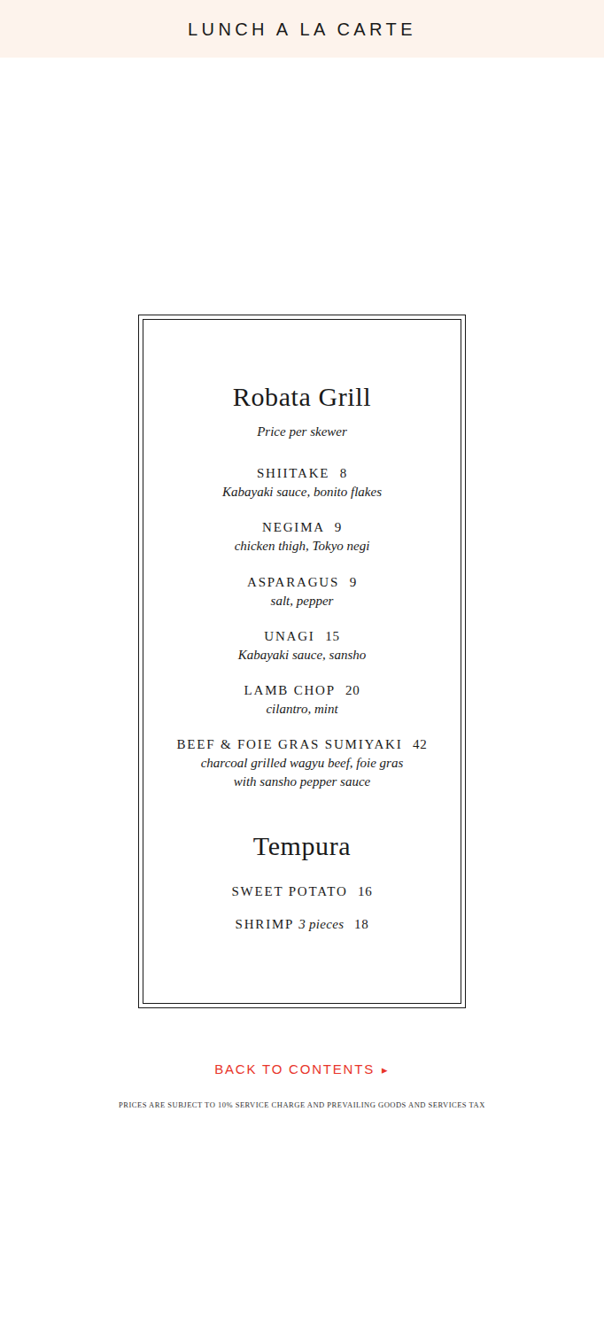Lunch A La Carte
Robata Grill
Price per skewer
Shiitake 8
Kabayaki sauce, bonito flakes
Negima 9
chicken thigh, Tokyo negi
Asparagus 9
salt, pepper
Unagi 15
Kabayaki sauce, sansho
Lamb Chop 20
cilantro, mint
Beef & Foie Gras Sumiyaki 42
charcoal grilled wagyu beef, foie gras
with sansho pepper sauce
Tempura
Sweet Potato 16
Shrimp 3 pieces 18
Back to Contents ▸
Prices are subject to 10% service charge and prevailing goods and services tax